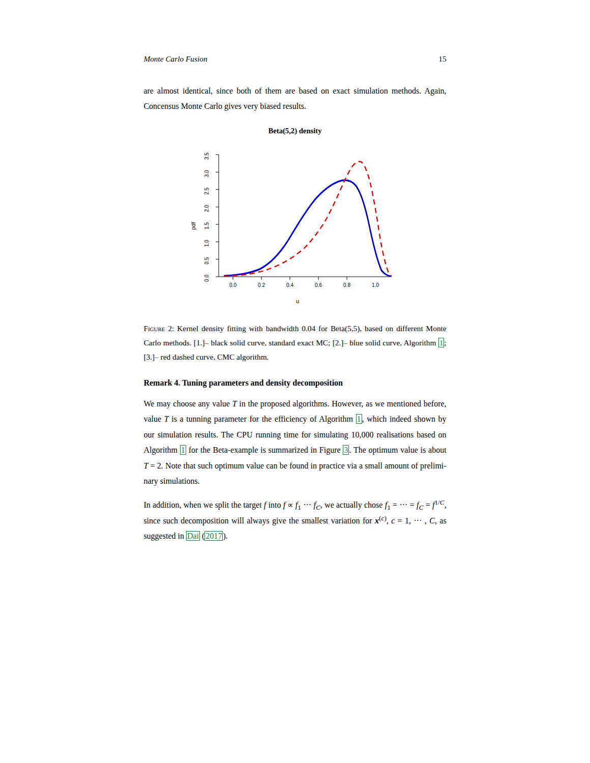Monte Carlo Fusion 15
are almost identical, since both of them are based on exact simulation methods. Again, Concensus Monte Carlo gives very biased results.
Beta(5,2) density
pdf u 0.0 0.5 1.0 1.5 2.0 2.5 3.0 3.5 0.0 0.2 0.4 0.6 0.8 1.0
Figure 2: Kernel density fitting with bandwidth 0.04 for Beta(5,5), based on different Monte Carlo methods. [1.]– black solid curve, standard exact MC; [2.]– blue solid curve, Algorithm 1; [3.]– red dashed curve, CMC algorithm.
Remark 4. Tuning parameters and density decomposition
We may choose any value T in the proposed algorithms. However, as we mentioned before, value T is a tunning parameter for the efficiency of Algorithm 1, which indeed shown by our simulation results. The CPU running time for simulating 10,000 realisations based on Algorithm 1 for the Beta-example is summarized in Figure 3. The optimum value is about T = 2. Note that such optimum value can be found in practice via a small amount of preliminary simulations.
In addition, when we split the target f into f ∝ f1 ··· fC, we actually chose f1 = ··· = fC = f1/C, since such decomposition will always give the smallest variation for x(c), c = 1, ··· , C, as suggested in Dai (2017).